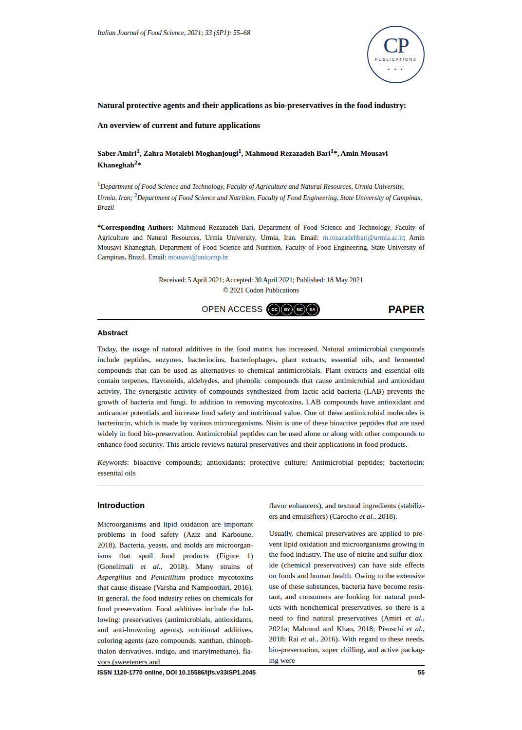Italian Journal of Food Science, 2021; 33 (SP1): 55–68
CP
PUBLICATIONS
• • •
Natural protective agents and their applications as bio-preservatives in the food industry: An overview of current and future applications
Saber Amiri1, Zahra Motalebi Moghanjougi1, Mahmoud Rezazadeh Bari1*, Amin Mousavi Khaneghah2*
1Department of Food Science and Technology, Faculty of Agriculture and Natural Resources, Urmia University, Urmia, Iran; 2Department of Food Science and Nutrition, Faculty of Food Engineering, State University of Campinas, Brazil
*Corresponding Authors: Mahmoud Rezazadeh Bari, Department of Food Science and Technology, Faculty of Agriculture and Natural Resources, Urmia University, Urmia, Iran. Email: m.rezazadehbari@urmia.ac.ir; Amin Mousavi Khaneghah, Department of Food Science and Nutrition, Faculty of Food Engineering, State University of Campinas, Brazil. Email: mousavi@unicamp.br
Received: 5 April 2021; Accepted: 30 April 2021; Published: 18 May 2021
© 2021 Codon Publications
OPEN ACCESS cc BY NC SA
PAPER
Abstract
Today, the usage of natural additives in the food matrix has increased. Natural antimicrobial compounds include peptides, enzymes, bacteriocins, bacteriophages, plant extracts, essential oils, and fermented compounds that can be used as alternatives to chemical antimicrobials. Plant extracts and essential oils contain terpenes, flavonoids, aldehydes, and phenolic compounds that cause antimicrobial and antioxidant activity. The synergistic activity of compounds synthesized from lactic acid bacteria (LAB) prevents the growth of bacteria and fungi. In addition to removing mycotoxins, LAB compounds have antioxidant and anticancer potentials and increase food safety and nutritional value. One of these antimicrobial molecules is bacteriocin, which is made by various microorganisms. Nisin is one of these bioactive peptides that are used widely in food bio-preservation. Antimicrobial peptides can be used alone or along with other compounds to enhance food security. This article reviews natural preservatives and their applications in food products.
Keywords: bioactive compounds; antioxidants; protective culture; Antimicrobial peptides; bacteriocin; essential oils
Introduction
Microorganisms and lipid oxidation are important problems in food safety (Aziz and Karboune, 2018). Bacteria, yeasts, and molds are microorganisms that spoil food products (Figure 1) (Gonelimali et al., 2018). Many strains of Aspergillus and Penicillium produce mycotoxins that cause disease (Varsha and Nampoothiri, 2016). In general, the food industry relies on chemicals for food preservation. Food additives include the following: preservatives (antimicrobials, antioxidants, and anti-browning agents), nutritional additives, coloring agents (azo compounds, xanthan, chinophthalon derivatives, indigo, and triarylmethane), flavors (sweeteners and
flavor enhancers), and textural ingredients (stabilizers and emulsifiers) (Carocho et al., 2018).
Usually, chemical preservatives are applied to prevent lipid oxidation and microorganisms growing in the food industry. The use of nitrite and sulfur dioxide (chemical preservatives) can have side effects on foods and human health. Owing to the extensive use of these substances, bacteria have become resistant, and consumers are looking for natural products with nonchemical preservatives, so there is a need to find natural preservatives (Amiri et al., 2021a; Mahmud and Khan, 2018; Pisoschi et al., 2018; Rai et al., 2016). With regard to these needs, bio-preservation, super chilling, and active packaging were
ISSN 1120-1770 online, DOI 10.15586/ijfs.v33iSP1.2045 55